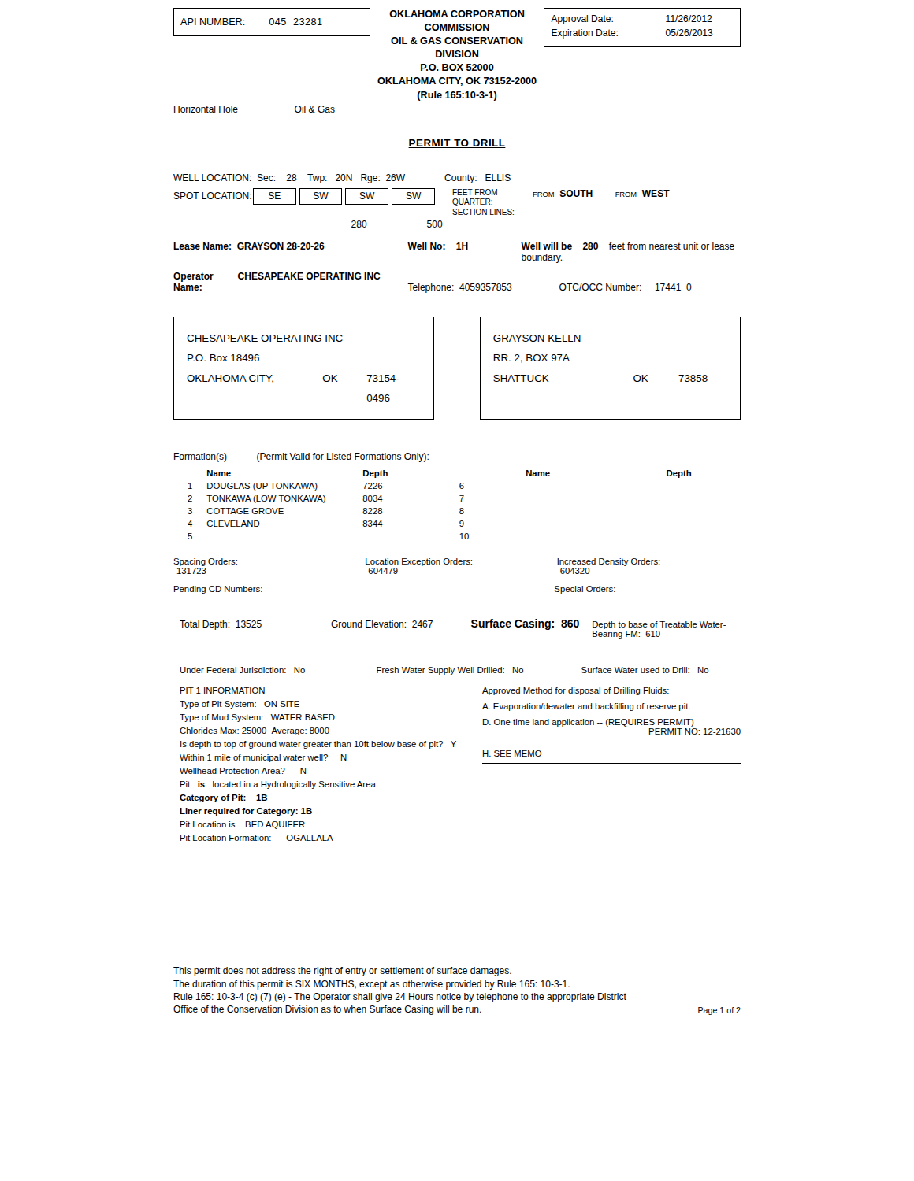API NUMBER: 045 23281
OKLAHOMA CORPORATION COMMISSION
OIL & GAS CONSERVATION DIVISION
P.O. BOX 52000
OKLAHOMA CITY, OK 73152-2000
(Rule 165:10-3-1)
Approval Date: 11/26/2012
Expiration Date: 05/26/2013
Horizontal Hole Oil & Gas
PERMIT TO DRILL
WELL LOCATION: Sec: 28 Twp: 20N Rge: 26W County: ELLIS
SPOT LOCATION:
SE
SW
SW
SW
FEET FROM QUARTER:
SECTION LINES:
FROM SOUTH FROM WEST
280500
Lease Name: GRAYSON 28-20-26
Well No: 1H
Well will be 280 feet from nearest unit or lease boundary.
Operator
Name:
CHESAPEAKE OPERATING INC
Telephone: 4059357853
OTC/OCC Number: 17441 0
CHESAPEAKE OPERATING INC
P.O. Box 18496
OKLAHOMA CITY, OK 73154-0496
GRAYSON KELLN
RR. 2, BOX 97A
SHATTUCK OK 73858
Formation(s)(Permit Valid for Listed Formations Only):
| | Name | Depth | | Name | Depth |
| --- | --- | --- | --- | --- | --- |
| 1 | DOUGLAS (UP TONKAWA) | 7226 | 6 | | |
| 2 | TONKAWA (LOW TONKAWA) | 8034 | 7 | | |
| 3 | COTTAGE GROVE | 8228 | 8 | | |
| 4 | CLEVELAND | 8344 | 9 | | |
| 5 | | | 10 | | |
Spacing Orders: 131723
Location Exception Orders: 604479
Increased Density Orders: 604320
Pending CD Numbers:
Special Orders:
Total Depth: 13525
Ground Elevation: 2467
Surface Casing: 860
Depth to base of Treatable Water-Bearing FM: 610
Under Federal Jurisdiction: No
Fresh Water Supply Well Drilled: No
Surface Water used to Drill: No
PIT 1 INFORMATION
Type of Pit System: ON SITE
Type of Mud System: WATER BASED
Chlorides Max: 25000 Average: 8000
Is depth to top of ground water greater than 10ft below base of pit? Y
Within 1 mile of municipal water well? N
Wellhead Protection Area? N
Pit is located in a Hydrologically Sensitive Area.
Category of Pit: 1B
Liner required for Category: 1B
Pit Location is BED AQUIFER
Pit Location Formation: OGALLALA
Approved Method for disposal of Drilling Fluids:
A. Evaporation/dewater and backfilling of reserve pit.
D. One time land application -- (REQUIRES PERMIT) PERMIT NO: 12-21630
H. SEE MEMO
This permit does not address the right of entry or settlement of surface damages.
The duration of this permit is SIX MONTHS, except as otherwise provided by Rule 165: 10-3-1.
Rule 165: 10-3-4 (c) (7) (e) - The Operator shall give 24 Hours notice by telephone to the appropriate District
Office of the Conservation Division as to when Surface Casing will be run. Page 1 of 2